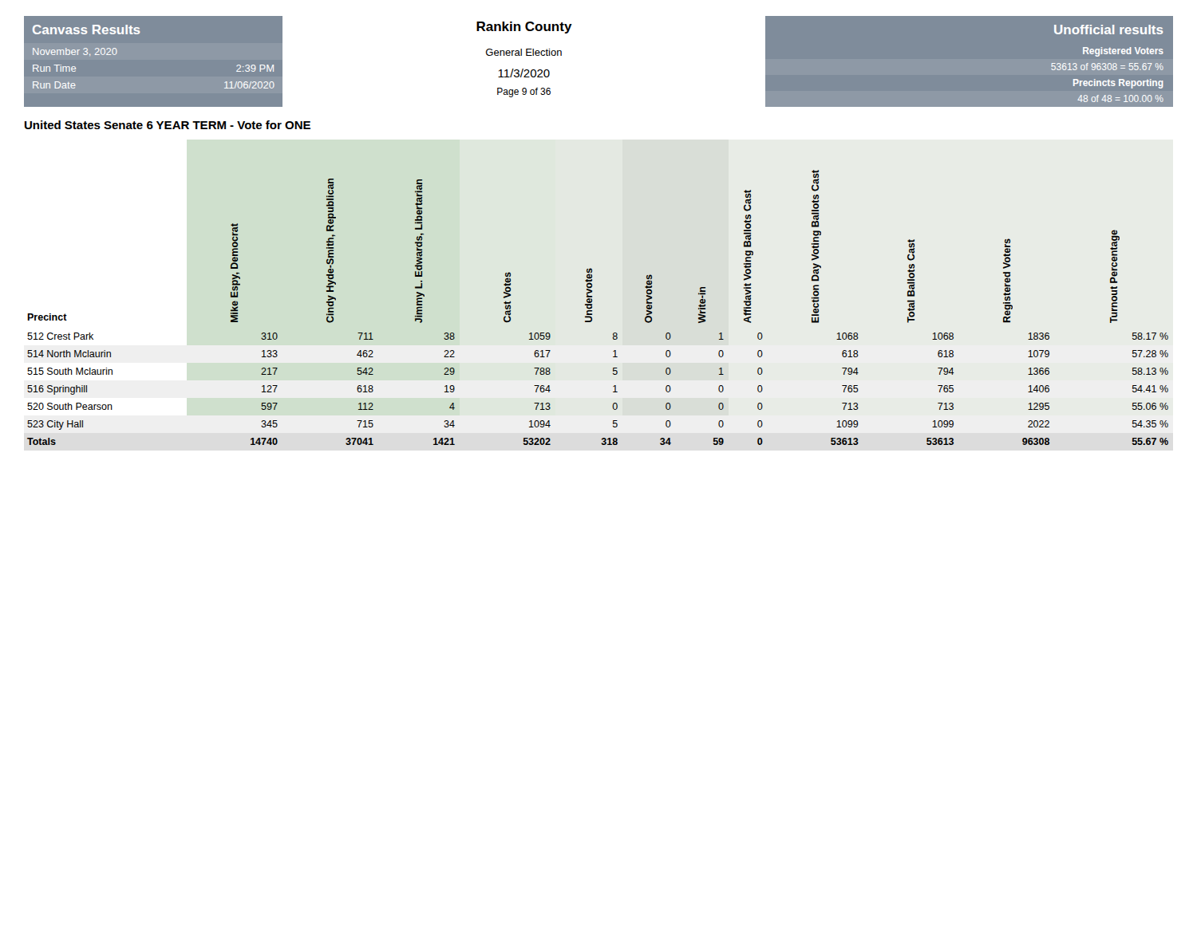Canvass Results
November 3, 2020
Run Time 2:39 PM
Run Date 11/06/2020
Rankin County
General Election
11/3/2020
Page 9 of 36
Unofficial results
Registered Voters
53613 of 96308 = 55.67 %
Precincts Reporting
48 of 48 = 100.00 %
United States Senate 6 YEAR TERM - Vote for ONE
| Precinct | Mike Espy, Democrat | Cindy Hyde-Smith, Republican | Jimmy L. Edwards, Libertarian | Cast Votes | Undervotes | Overvotes | Write-in | Affidavit Voting Ballots Cast | Election Day Voting Ballots Cast | Total Ballots Cast | Registered Voters | Turnout Percentage |
| --- | --- | --- | --- | --- | --- | --- | --- | --- | --- | --- | --- | --- |
| 512 Crest Park | 310 | 711 | 38 | 1059 | 8 | 0 | 1 | 0 | 1068 | 1068 | 1836 | 58.17 % |
| 514 North Mclaurin | 133 | 462 | 22 | 617 | 1 | 0 | 0 | 0 | 618 | 618 | 1079 | 57.28 % |
| 515 South Mclaurin | 217 | 542 | 29 | 788 | 5 | 0 | 1 | 0 | 794 | 794 | 1366 | 58.13 % |
| 516 Springhill | 127 | 618 | 19 | 764 | 1 | 0 | 0 | 0 | 765 | 765 | 1406 | 54.41 % |
| 520 South Pearson | 597 | 112 | 4 | 713 | 0 | 0 | 0 | 0 | 713 | 713 | 1295 | 55.06 % |
| 523 City Hall | 345 | 715 | 34 | 1094 | 5 | 0 | 0 | 0 | 1099 | 1099 | 2022 | 54.35 % |
| Totals | 14740 | 37041 | 1421 | 53202 | 318 | 34 | 59 | 0 | 53613 | 53613 | 96308 | 55.67 % |